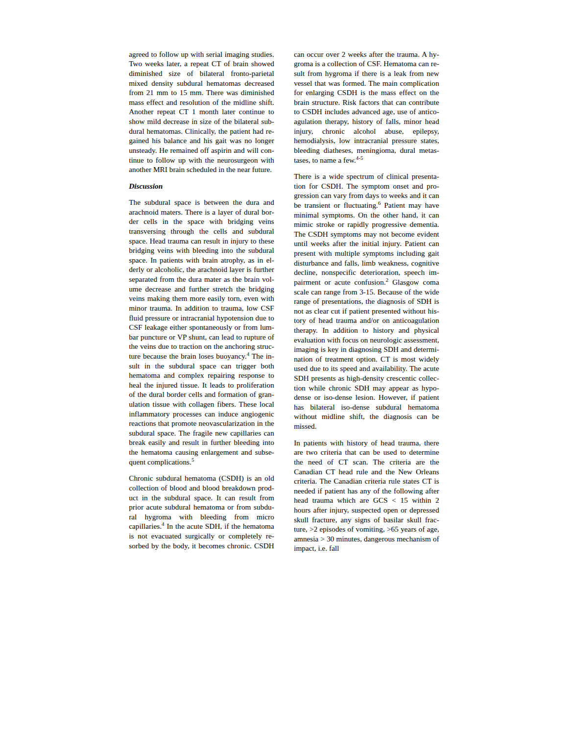agreed to follow up with serial imaging studies. Two weeks later, a repeat CT of brain showed diminished size of bilateral fronto-parietal mixed density subdural hematomas decreased from 21 mm to 15 mm. There was diminished mass effect and resolution of the midline shift. Another repeat CT 1 month later continue to show mild decrease in size of the bilateral subdural hematomas. Clinically, the patient had regained his balance and his gait was no longer unsteady. He remained off aspirin and will continue to follow up with the neurosurgeon with another MRI brain scheduled in the near future.
Discussion
The subdural space is between the dura and arachnoid maters. There is a layer of dural border cells in the space with bridging veins transversing through the cells and subdural space. Head trauma can result in injury to these bridging veins with bleeding into the subdural space. In patients with brain atrophy, as in elderly or alcoholic, the arachnoid layer is further separated from the dura mater as the brain volume decrease and further stretch the bridging veins making them more easily torn, even with minor trauma. In addition to trauma, low CSF fluid pressure or intracranial hypotension due to CSF leakage either spontaneously or from lumbar puncture or VP shunt, can lead to rupture of the veins due to traction on the anchoring structure because the brain loses buoyancy.4 The insult in the subdural space can trigger both hematoma and complex repairing response to heal the injured tissue. It leads to proliferation of the dural border cells and formation of granulation tissue with collagen fibers. These local inflammatory processes can induce angiogenic reactions that promote neovascularization in the subdural space. The fragile new capillaries can break easily and result in further bleeding into the hematoma causing enlargement and subsequent complications.5
Chronic subdural hematoma (CSDH) is an old collection of blood and blood breakdown product in the subdural space. It can result from prior acute subdural hematoma or from subdural hygroma with bleeding from micro capillaries.4 In the acute SDH, if the hematoma is not evacuated surgically or completely resorbed by the body, it becomes chronic. CSDH can occur over 2 weeks after the trauma. A hygroma is a collection of CSF. Hematoma can result from hygroma if there is a leak from new vessel that was formed. The main complication for enlarging CSDH is the mass effect on the brain structure. Risk factors that can contribute to CSDH includes advanced age, use of anticoagulation therapy, history of falls, minor head injury, chronic alcohol abuse, epilepsy, hemodialysis, low intracranial pressure states, bleeding diatheses, meningioma, dural metastases, to name a few.4-5
There is a wide spectrum of clinical presentation for CSDH. The symptom onset and progression can vary from days to weeks and it can be transient or fluctuating.6 Patient may have minimal symptoms. On the other hand, it can mimic stroke or rapidly progressive dementia. The CSDH symptoms may not become evident until weeks after the initial injury. Patient can present with multiple symptoms including gait disturbance and falls, limb weakness, cognitive decline, nonspecific deterioration, speech impairment or acute confusion.2 Glasgow coma scale can range from 3-15. Because of the wide range of presentations, the diagnosis of SDH is not as clear cut if patient presented without history of head trauma and/or on anticoagulation therapy. In addition to history and physical evaluation with focus on neurologic assessment, imaging is key in diagnosing SDH and determination of treatment option. CT is most widely used due to its speed and availability. The acute SDH presents as high-density crescentic collection while chronic SDH may appear as hypo-dense or iso-dense lesion. However, if patient has bilateral iso-dense subdural hematoma without midline shift, the diagnosis can be missed.
In patients with history of head trauma, there are two criteria that can be used to determine the need of CT scan. The criteria are the Canadian CT head rule and the New Orleans criteria. The Canadian criteria rule states CT is needed if patient has any of the following after head trauma which are GCS < 15 within 2 hours after injury, suspected open or depressed skull fracture, any signs of basilar skull fracture, >2 episodes of vomiting, >65 years of age, amnesia > 30 minutes, dangerous mechanism of impact, i.e. fall